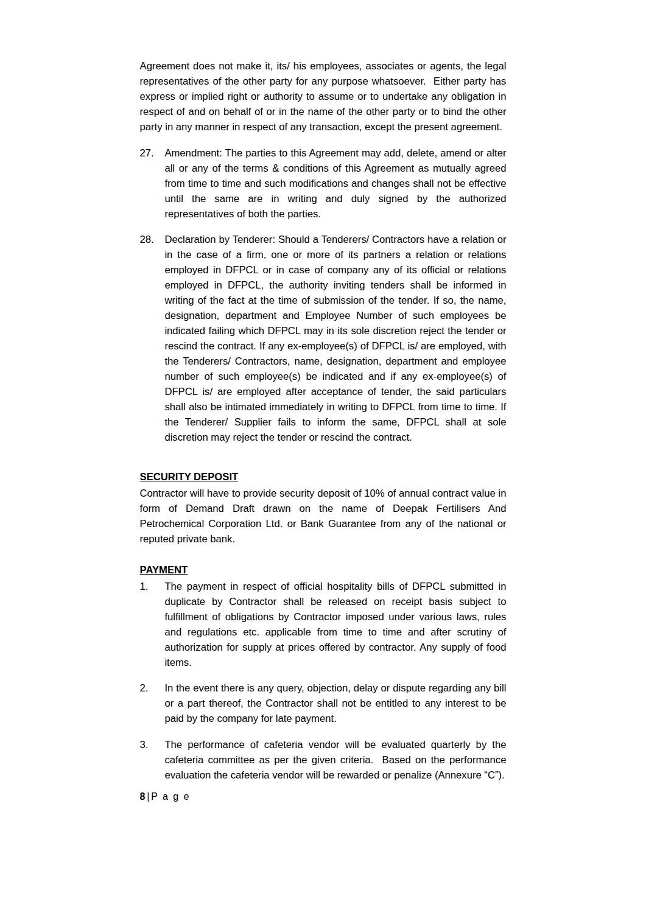Agreement does not make it, its/ his employees, associates or agents, the legal representatives of the other party for any purpose whatsoever. Either party has express or implied right or authority to assume or to undertake any obligation in respect of and on behalf of or in the name of the other party or to bind the other party in any manner in respect of any transaction, except the present agreement.
27. Amendment: The parties to this Agreement may add, delete, amend or alter all or any of the terms & conditions of this Agreement as mutually agreed from time to time and such modifications and changes shall not be effective until the same are in writing and duly signed by the authorized representatives of both the parties.
28. Declaration by Tenderer: Should a Tenderers/ Contractors have a relation or in the case of a firm, one or more of its partners a relation or relations employed in DFPCL or in case of company any of its official or relations employed in DFPCL, the authority inviting tenders shall be informed in writing of the fact at the time of submission of the tender. If so, the name, designation, department and Employee Number of such employees be indicated failing which DFPCL may in its sole discretion reject the tender or rescind the contract. If any ex-employee(s) of DFPCL is/ are employed, with the Tenderers/ Contractors, name, designation, department and employee number of such employee(s) be indicated and if any ex-employee(s) of DFPCL is/ are employed after acceptance of tender, the said particulars shall also be intimated immediately in writing to DFPCL from time to time. If the Tenderer/ Supplier fails to inform the same, DFPCL shall at sole discretion may reject the tender or rescind the contract.
SECURITY DEPOSIT
Contractor will have to provide security deposit of 10% of annual contract value in form of Demand Draft drawn on the name of Deepak Fertilisers And Petrochemical Corporation Ltd. or Bank Guarantee from any of the national or reputed private bank.
PAYMENT
1. The payment in respect of official hospitality bills of DFPCL submitted in duplicate by Contractor shall be released on receipt basis subject to fulfillment of obligations by Contractor imposed under various laws, rules and regulations etc. applicable from time to time and after scrutiny of authorization for supply at prices offered by contractor. Any supply of food items.
2. In the event there is any query, objection, delay or dispute regarding any bill or a part thereof, the Contractor shall not be entitled to any interest to be paid by the company for late payment.
3. The performance of cafeteria vendor will be evaluated quarterly by the cafeteria committee as per the given criteria. Based on the performance evaluation the cafeteria vendor will be rewarded or penalize (Annexure “C”).
8|P a g e